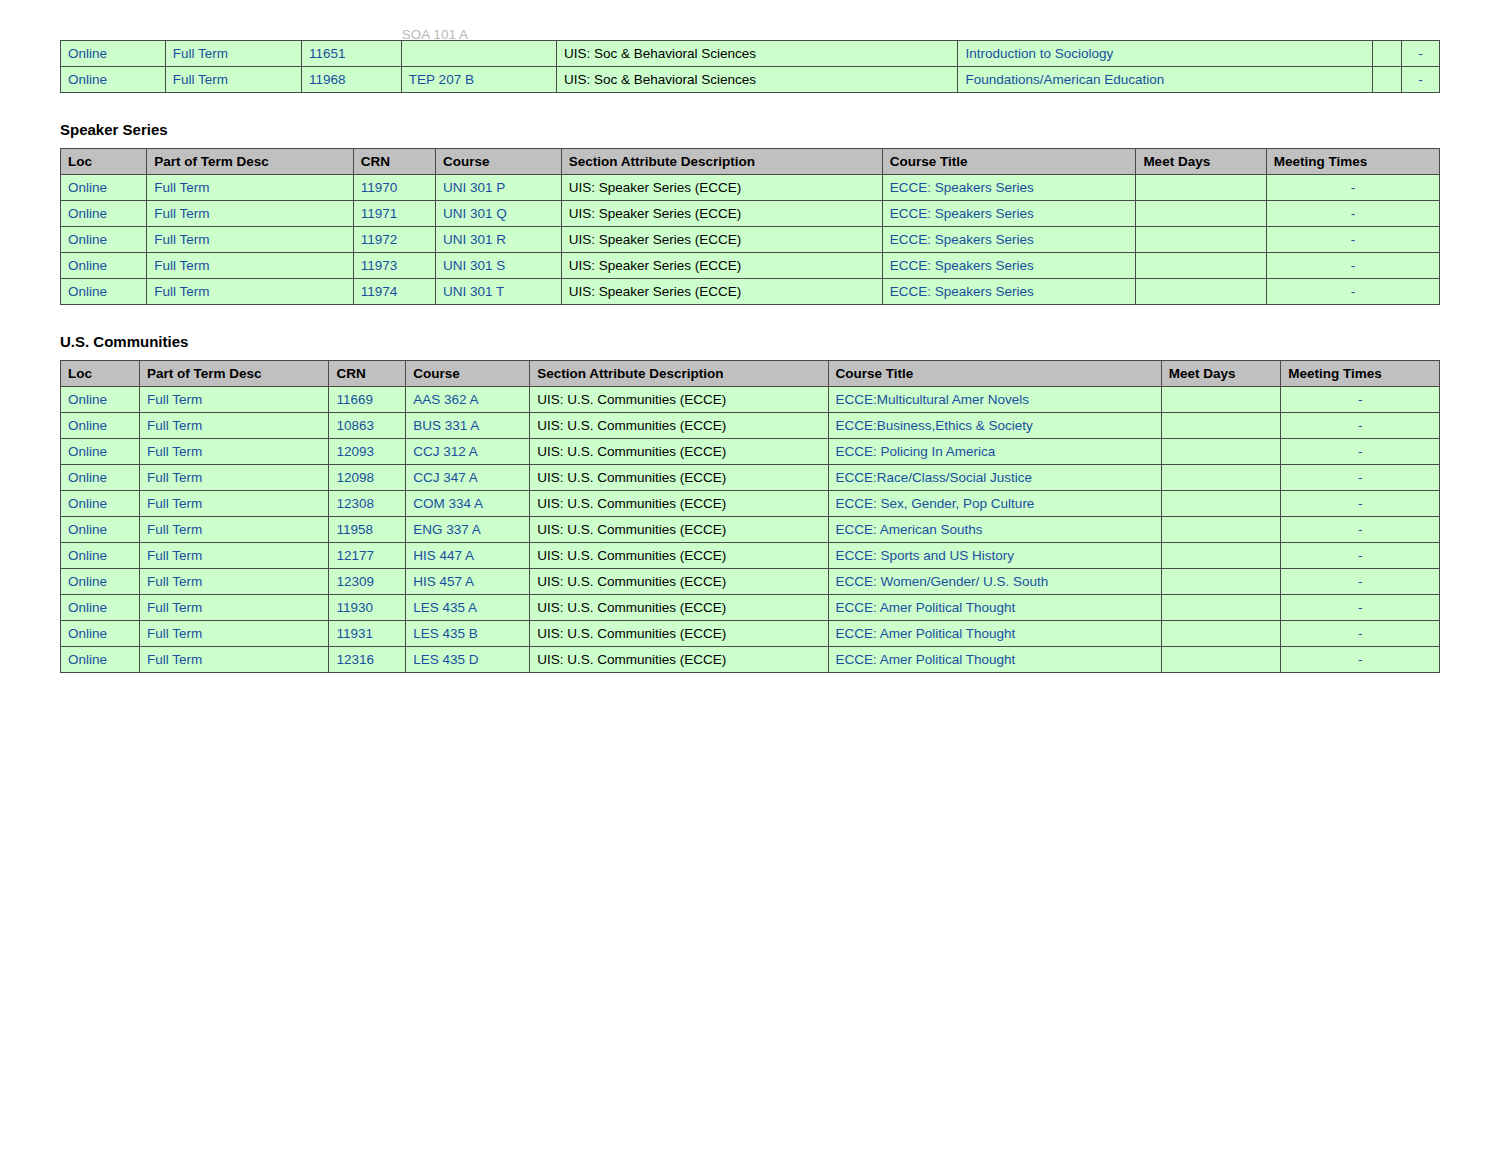| Online | Full Term | 11651 | SOA 101 A | UIS: Soc & Behavioral Sciences | Introduction to Sociology | | - |
| Online | Full Term | 11968 | TEP 207 B | UIS: Soc & Behavioral Sciences | Foundations/American Education | | - |
Speaker Series
| Loc | Part of Term Desc | CRN | Course | Section Attribute Description | Course Title | Meet Days | Meeting Times |
| --- | --- | --- | --- | --- | --- | --- | --- |
| Online | Full Term | 11970 | UNI 301 P | UIS: Speaker Series (ECCE) | ECCE: Speakers Series | | - |
| Online | Full Term | 11971 | UNI 301 Q | UIS: Speaker Series (ECCE) | ECCE: Speakers Series | | - |
| Online | Full Term | 11972 | UNI 301 R | UIS: Speaker Series (ECCE) | ECCE: Speakers Series | | - |
| Online | Full Term | 11973 | UNI 301 S | UIS: Speaker Series (ECCE) | ECCE: Speakers Series | | - |
| Online | Full Term | 11974 | UNI 301 T | UIS: Speaker Series (ECCE) | ECCE: Speakers Series | | - |
U.S. Communities
| Loc | Part of Term Desc | CRN | Course | Section Attribute Description | Course Title | Meet Days | Meeting Times |
| --- | --- | --- | --- | --- | --- | --- | --- |
| Online | Full Term | 11669 | AAS 362 A | UIS: U.S. Communities (ECCE) | ECCE:Multicultural Amer Novels | | - |
| Online | Full Term | 10863 | BUS 331 A | UIS: U.S. Communities (ECCE) | ECCE:Business,Ethics & Society | | - |
| Online | Full Term | 12093 | CCJ 312 A | UIS: U.S. Communities (ECCE) | ECCE: Policing In America | | - |
| Online | Full Term | 12098 | CCJ 347 A | UIS: U.S. Communities (ECCE) | ECCE:Race/Class/Social Justice | | - |
| Online | Full Term | 12308 | COM 334 A | UIS: U.S. Communities (ECCE) | ECCE: Sex, Gender, Pop Culture | | - |
| Online | Full Term | 11958 | ENG 337 A | UIS: U.S. Communities (ECCE) | ECCE: American Souths | | - |
| Online | Full Term | 12177 | HIS 447 A | UIS: U.S. Communities (ECCE) | ECCE: Sports and US History | | - |
| Online | Full Term | 12309 | HIS 457 A | UIS: U.S. Communities (ECCE) | ECCE: Women/Gender/ U.S. South | | - |
| Online | Full Term | 11930 | LES 435 A | UIS: U.S. Communities (ECCE) | ECCE: Amer Political Thought | | - |
| Online | Full Term | 11931 | LES 435 B | UIS: U.S. Communities (ECCE) | ECCE: Amer Political Thought | | - |
| Online | Full Term | 12316 | LES 435 D | UIS: U.S. Communities (ECCE) | ECCE: Amer Political Thought | | - |